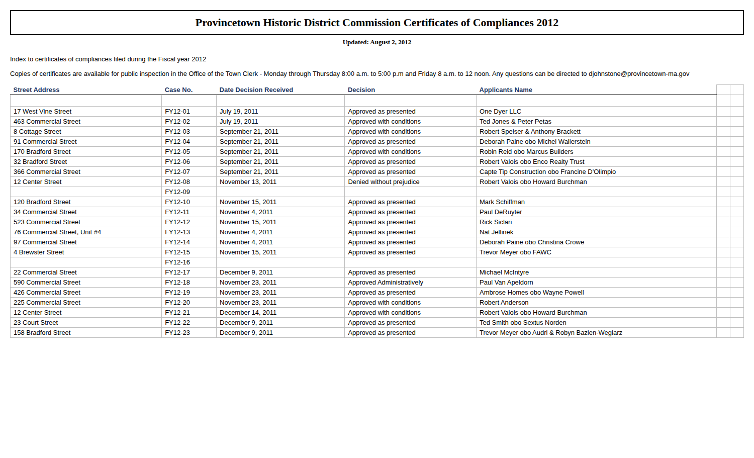Provincetown Historic District Commission Certificates of Compliances 2012
Updated: August 2, 2012
Index to certificates of compliances filed during the Fiscal year 2012
Copies of certificates are available for public inspection in the Office of the Town Clerk - Monday through Thursday 8:00 a.m. to 5:00 p.m and Friday 8 a.m. to 12 noon. Any questions can be directed to djohnstone@provincetown-ma.gov
| Street Address | Case No. | Date Decision Received | Decision | Applicants Name | | |
| --- | --- | --- | --- | --- | --- | --- |
| 17 West Vine Street | FY12-01 | July 19, 2011 | Approved as presented | One Dyer LLC | | |
| 463 Commercial Street | FY12-02 | July 19, 2011 | Approved with conditions | Ted Jones & Peter Petas | | |
| 8 Cottage Street | FY12-03 | September 21, 2011 | Approved with conditions | Robert Speiser & Anthony Brackett | | |
| 91 Commercial Street | FY12-04 | September 21, 2011 | Approved as presented | Deborah Paine obo Michel Wallerstein | | |
| 170 Bradford Street | FY12-05 | September 21, 2011 | Approved with conditions | Robin Reid obo Marcus Builders | | |
| 32 Bradford Street | FY12-06 | September 21, 2011 | Approved as presented | Robert Valois obo Enco Realty Trust | | |
| 366 Commercial Street | FY12-07 | September 21, 2011 | Approved as presented | Capte Tip Construction obo Francine D'Olimpio | | |
| 12 Center Street | FY12-08 | November 13, 2011 | Denied without prejudice | Robert Valois obo Howard Burchman | | |
| | FY12-09 | | | | | |
| 120 Bradford Street | FY12-10 | November 15, 2011 | Approved as presented | Mark Schiffman | | |
| 34 Commercial Street | FY12-11 | November 4, 2011 | Approved as presented | Paul DeRuyter | | |
| 523 Commercial Street | FY12-12 | November 15, 2011 | Approved as presented | Rick Siclari | | |
| 76 Commercial Street, Unit #4 | FY12-13 | November 4, 2011 | Approved as presented | Nat Jellinek | | |
| 97 Commercial Street | FY12-14 | November 4, 2011 | Approved as presented | Deborah Paine obo Christina Crowe | | |
| 4 Brewster Street | FY12-15 | November 15, 2011 | Approved as presented | Trevor Meyer obo FAWC | | |
| | FY12-16 | | | | | |
| 22 Commercial Street | FY12-17 | December 9, 2011 | Approved as presented | Michael McIntyre | | |
| 590 Commercial Street | FY12-18 | November 23, 2011 | Approved Administratively | Paul Van Apeldorn | | |
| 426 Commercial Street | FY12-19 | November 23, 2011 | Approved as presented | Ambrose Homes obo Wayne Powell | | |
| 225 Commercial Street | FY12-20 | November 23, 2011 | Approved with conditions | Robert Anderson | | |
| 12 Center Street | FY12-21 | December 14, 2011 | Approved with conditions | Robert Valois obo Howard Burchman | | |
| 23 Court Street | FY12-22 | December 9, 2011 | Approved as presented | Ted Smith obo Sextus Norden | | |
| 158 Bradford Street | FY12-23 | December 9, 2011 | Approved as presented | Trevor Meyer obo Audri & Robyn Bazlen-Weglarz | | |